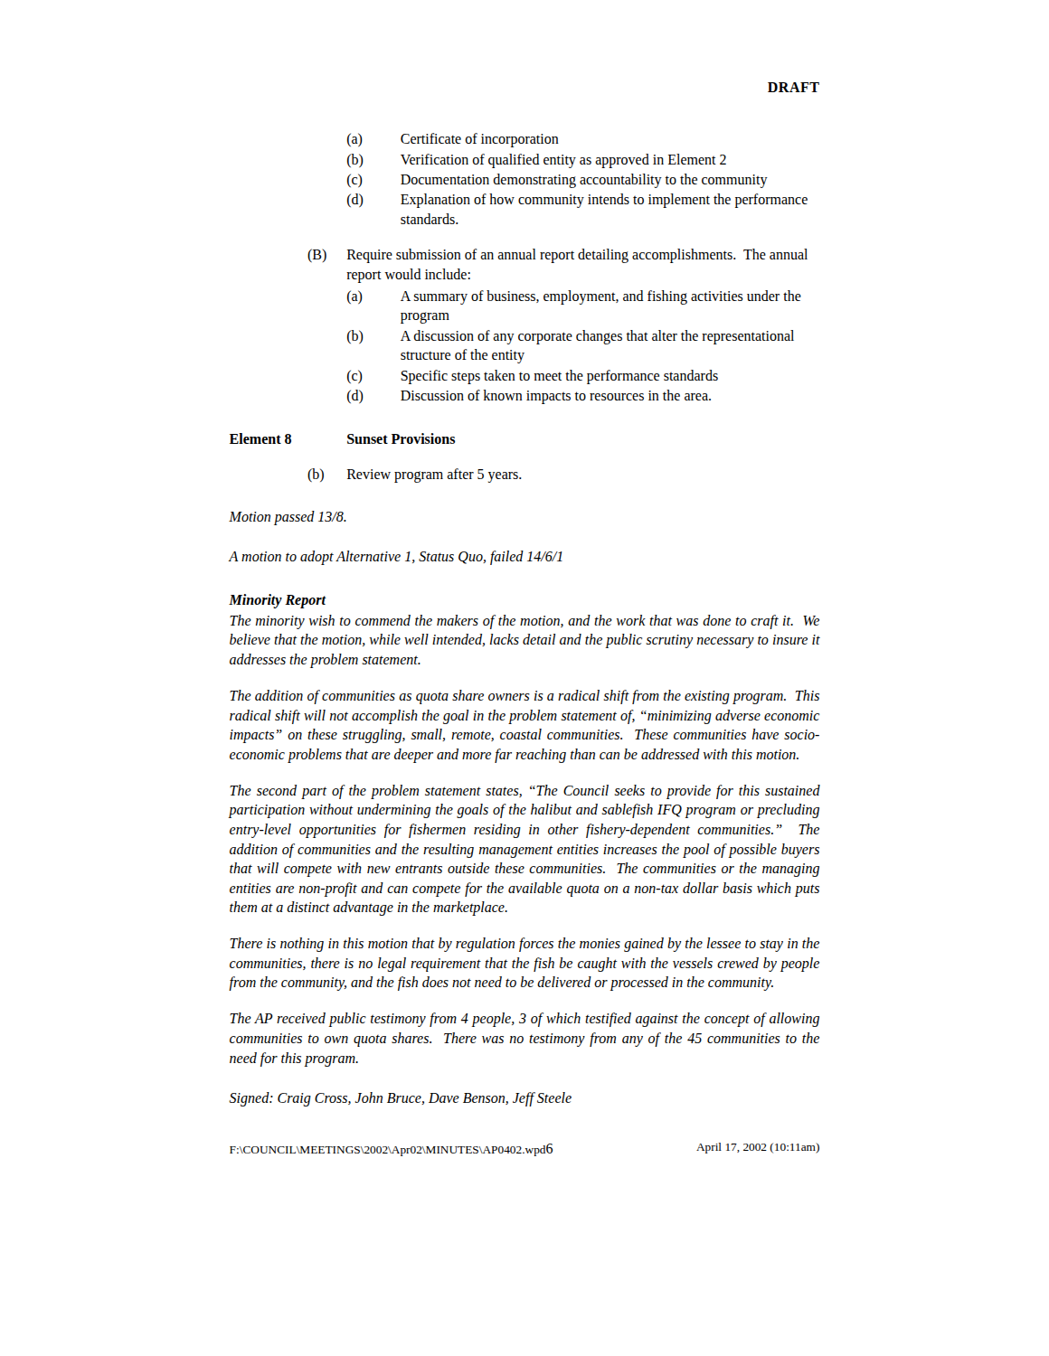DRAFT
(a) Certificate of incorporation
(b) Verification of qualified entity as approved in Element 2
(c) Documentation demonstrating accountability to the community
(d) Explanation of how community intends to implement the performance standards.
(B)
Require submission of an annual report detailing accomplishments. The annual report would include:
(a) A summary of business, employment, and fishing activities under the program
(b) A discussion of any corporate changes that alter the representational structure of the entity
(c) Specific steps taken to meet the performance standards
(d) Discussion of known impacts to resources in the area.
Element 8 Sunset Provisions
(b) Review program after 5 years.
Motion passed 13/8.
A motion to adopt Alternative 1, Status Quo, failed 14/6/1
Minority Report
The minority wish to commend the makers of the motion, and the work that was done to craft it. We believe that the motion, while well intended, lacks detail and the public scrutiny necessary to insure it addresses the problem statement.
The addition of communities as quota share owners is a radical shift from the existing program. This radical shift will not accomplish the goal in the problem statement of, “minimizing adverse economic impacts” on these struggling, small, remote, coastal communities. These communities have socio-economic problems that are deeper and more far reaching than can be addressed with this motion.
The second part of the problem statement states, “The Council seeks to provide for this sustained participation without undermining the goals of the halibut and sablefish IFQ program or precluding entry-level opportunities for fishermen residing in other fishery-dependent communities.” The addition of communities and the resulting management entities increases the pool of possible buyers that will compete with new entrants outside these communities. The communities or the managing entities are non-profit and can compete for the available quota on a non-tax dollar basis which puts them at a distinct advantage in the marketplace.
There is nothing in this motion that by regulation forces the monies gained by the lessee to stay in the communities, there is no legal requirement that the fish be caught with the vessels crewed by people from the community, and the fish does not need to be delivered or processed in the community.
The AP received public testimony from 4 people, 3 of which testified against the concept of allowing communities to own quota shares. There was no testimony from any of the 45 communities to the need for this program.
Signed: Craig Cross, John Bruce, Dave Benson, Jeff Steele
F:\COUNCIL\MEETINGS\2002\Apr02\MINUTES\AP0402.wpd6 April 17, 2002 (10:11am)